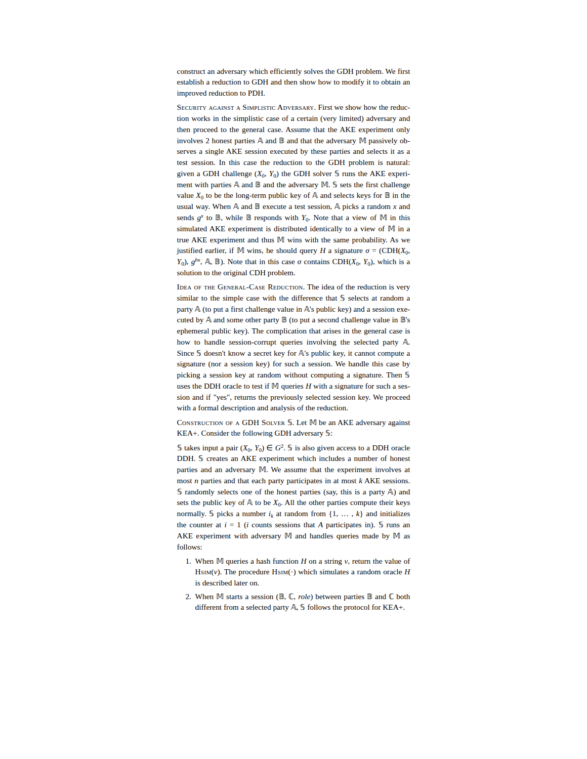construct an adversary which efficiently solves the GDH problem. We first establish a reduction to GDH and then show how to modify it to obtain an improved reduction to PDH.
Security against a Simplistic Adversary. First we show how the reduction works in the simplistic case of a certain (very limited) adversary and then proceed to the general case. Assume that the AKE experiment only involves 2 honest parties 𝔸 and 𝔹 and that the adversary 𝕄 passively observes a single AKE session executed by these parties and selects it as a test session. In this case the reduction to the GDH problem is natural: given a GDH challenge (X0, Y0) the GDH solver 𝕊 runs the AKE experiment with parties 𝔸 and 𝔹 and the adversary 𝕄. 𝕊 sets the first challenge value X0 to be the long-term public key of 𝔸 and selects keys for 𝔹 in the usual way. When 𝔸 and 𝔹 execute a test session, 𝔸 picks a random x and sends gx to 𝔹, while 𝔹 responds with Y0. Note that a view of 𝕄 in this simulated AKE experiment is distributed identically to a view of 𝕄 in a true AKE experiment and thus 𝕄 wins with the same probability. As we justified earlier, if 𝕄 wins, he should query H a signature σ = (CDH(X0, Y0), gbx, 𝔸, 𝔹). Note that in this case σ contains CDH(X0, Y0), which is a solution to the original CDH problem.
Idea of the General-Case Reduction. The idea of the reduction is very similar to the simple case with the difference that 𝕊 selects at random a party 𝔸 (to put a first challenge value in 𝔸's public key) and a session executed by 𝔸 and some other party 𝔹 (to put a second challenge value in 𝔹's ephemeral public key). The complication that arises in the general case is how to handle session-corrupt queries involving the selected party 𝔸. Since 𝕊 doesn't know a secret key for 𝔸's public key, it cannot compute a signature (nor a session key) for such a session. We handle this case by picking a session key at random without computing a signature. Then 𝕊 uses the DDH oracle to test if 𝕄 queries H with a signature for such a session and if "yes", returns the previously selected session key. We proceed with a formal description and analysis of the reduction.
Construction of a GDH Solver 𝕊. Let 𝕄 be an AKE adversary against KEA+. Consider the following GDH adversary 𝕊:
𝕊 takes input a pair (X0, Y0) ∈ G2. 𝕊 is also given access to a DDH oracle DDH. 𝕊 creates an AKE experiment which includes a number of honest parties and an adversary 𝕄. We assume that the experiment involves at most n parties and that each party participates in at most k AKE sessions. 𝕊 randomly selects one of the honest parties (say, this is a party 𝔸) and sets the public key of 𝔸 to be X0. All the other parties compute their keys normally. 𝕊 picks a number ik at random from {1, … , k} and initializes the counter at i = 1 (i counts sessions that A participates in). 𝕊 runs an AKE experiment with adversary 𝕄 and handles queries made by 𝕄 as follows:
When 𝕄 queries a hash function H on a string v, return the value of Hsim(v). The procedure Hsim(·) which simulates a random oracle H is described later on.
When 𝕄 starts a session (𝔹, ℂ, role) between parties 𝔹 and ℂ both different from a selected party 𝔸, 𝕊 follows the protocol for KEA+.